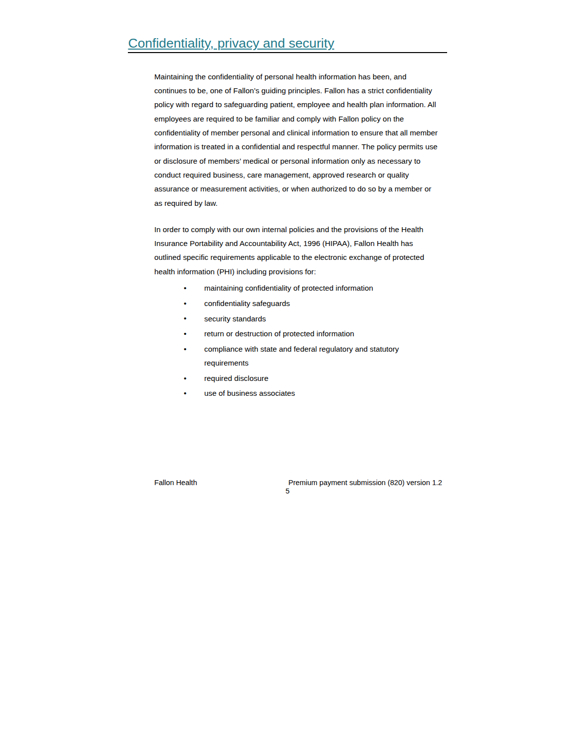Confidentiality, privacy and security
Maintaining the confidentiality of personal health information has been, and continues to be, one of Fallon’s guiding principles. Fallon has a strict confidentiality policy with regard to safeguarding patient, employee and health plan information. All employees are required to be familiar and comply with Fallon policy on the confidentiality of member personal and clinical information to ensure that all member information is treated in a confidential and respectful manner. The policy permits use or disclosure of members’ medical or personal information only as necessary to conduct required business, care management, approved research or quality assurance or measurement activities, or when authorized to do so by a member or as required by law.
In order to comply with our own internal policies and the provisions of the Health Insurance Portability and Accountability Act, 1996 (HIPAA), Fallon Health has outlined specific requirements applicable to the electronic exchange of protected health information (PHI) including provisions for:
maintaining confidentiality of protected information
confidentiality safeguards
security standards
return or destruction of protected information
compliance with state and federal regulatory and statutoryrequirements
required disclosure
use of business associates
Fallon Health
Premium payment submission (820) version 1.2
5